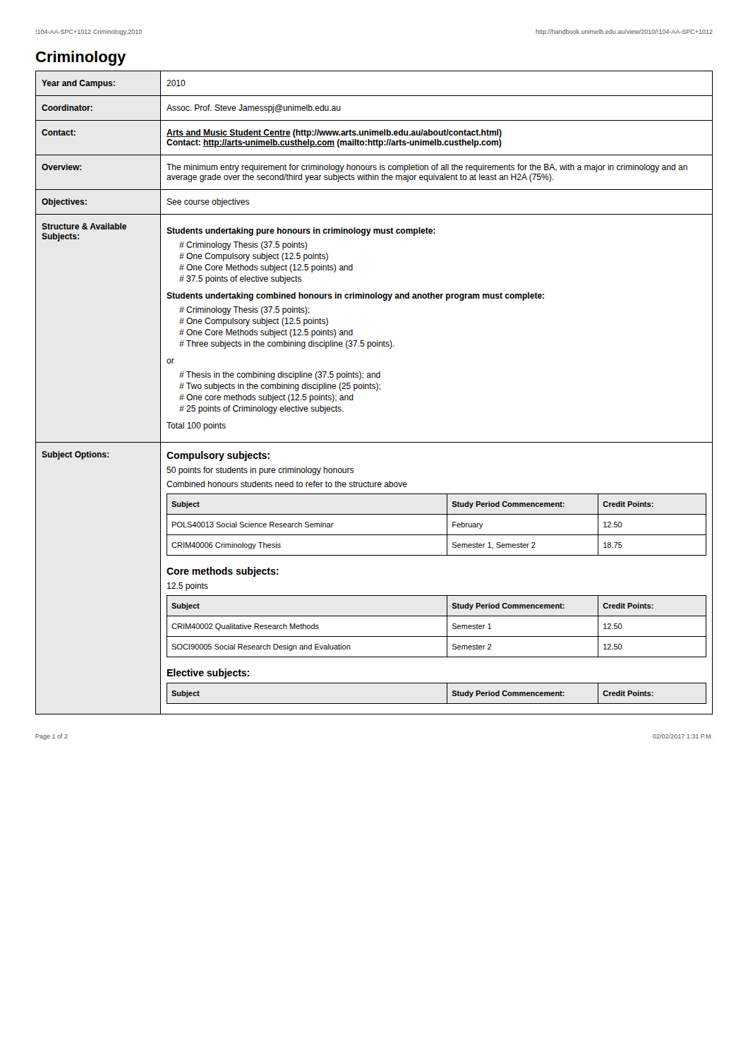!104-AA-SPC+1012 Criminology,2010
http://handbook.unimelb.edu.au/view/2010/!104-AA-SPC+1012
Criminology
| Year and Campus: | 2010 |
| Coordinator: | Assoc. Prof. Steve Jamesspj@unimelb.edu.au |
| Contact: | Arts and Music Student Centre (http://www.arts.unimelb.edu.au/about/contact.html) Contact: http://arts-unimelb.custhelp.com (mailto:http://arts-unimelb.custhelp.com) |
| Overview: | The minimum entry requirement for criminology honours is completion of all the requirements for the BA, with a major in criminology and an average grade over the second/third year subjects within the major equivalent to at least an H2A (75%). |
| Objectives: | See course objectives |
| Structure & Available Subjects: | Students undertaking pure honours in criminology must complete: Criminology Thesis (37.5 points) One Compulsory subject (12.5 points) One Core Methods subject (12.5 points) and 37.5 points of elective subjects Students undertaking combined honours in criminology and another program must complete: Criminology Thesis (37.5 points); One Compulsory subject (12.5 points) One Core Methods subject (12.5 points) and Three subjects in the combining discipline (37.5 points). or Thesis in the combining discipline (37.5 points); and Two subjects in the combining discipline (25 points); One core methods subject (12.5 points); and 25 points of Criminology elective subjects. Total 100 points |
| Subject Options: | Compulsory subjects: 50 points for students in pure criminology honours Combined honours students need to refer to the structure above / Subject / Study Period Commencement: / Credit Points: / / --- / --- / --- / / POLS40013 Social Science Research Seminar / February / 12.50 / / CRIM40006 Criminology Thesis / Semester 1, Semester 2 / 18.75 / Core methods subjects: 12.5 points / Subject / Study Period Commencement: / Credit Points: / / --- / --- / --- / / CRIM40002 Qualitative Research Methods / Semester 1 / 12.50 / / SOCI90005 Social Research Design and Evaluation / Semester 2 / 12.50 / Elective subjects: / Subject / Study Period Commencement: / Credit Points: / / --- / --- / --- / |
Page 1 of 2
02/02/2017 1:31 P.M.